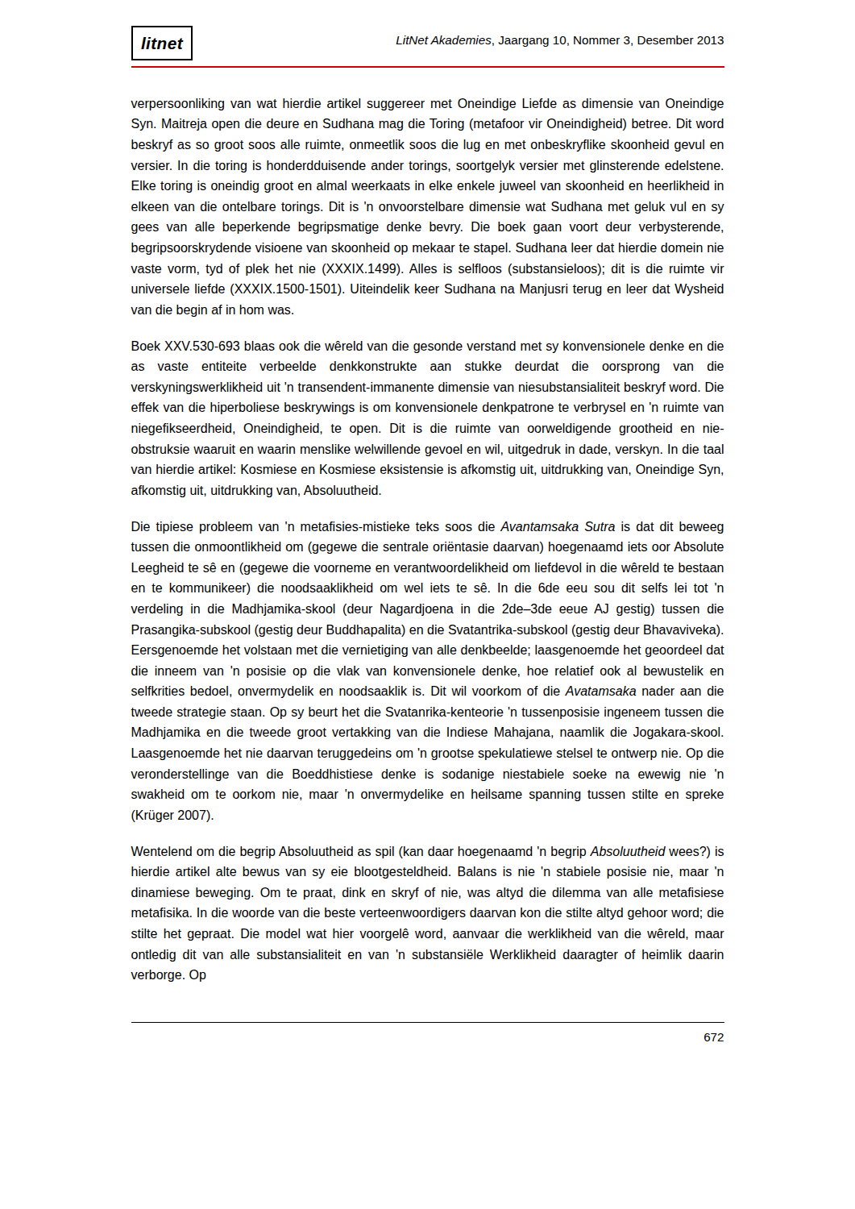litnet
LitNet Akademies, Jaargang 10, Nommer 3, Desember 2013
verpersoonliking van wat hierdie artikel suggereer met Oneindige Liefde as dimensie van Oneindige Syn. Maitreja open die deure en Sudhana mag die Toring (metafoor vir Oneindigheid) betree. Dit word beskryf as so groot soos alle ruimte, onmeetlik soos die lug en met onbeskryflike skoonheid gevul en versier. In die toring is honderdduisende ander torings, soortgelyk versier met glinsterende edelstene. Elke toring is oneindig groot en almal weerkaats in elke enkele juweel van skoonheid en heerlikheid in elkeen van die ontelbare torings. Dit is 'n onvoorstelbare dimensie wat Sudhana met geluk vul en sy gees van alle beperkende begripsmatige denke bevry. Die boek gaan voort deur verbysterende, begripsoorskrydende visioene van skoonheid op mekaar te stapel. Sudhana leer dat hierdie domein nie vaste vorm, tyd of plek het nie (XXXIX.1499). Alles is selfloos (substansieloos); dit is die ruimte vir universele liefde (XXXIX.1500-1501). Uiteindelik keer Sudhana na Manjusri terug en leer dat Wysheid van die begin af in hom was.
Boek XXV.530-693 blaas ook die wêreld van die gesonde verstand met sy konvensionele denke en die as vaste entiteite verbeelde denkkonstrukte aan stukke deurdat die oorsprong van die verskyningswerklikheid uit 'n transendent-immanente dimensie van niesubstansialiteit beskryf word. Die effek van die hiperboliese beskrywings is om konvensionele denkpatrone te verbrysel en 'n ruimte van niegefikseerdheid, Oneindigheid, te open. Dit is die ruimte van oorweldigende grootheid en nie-obstruksie waaruit en waarin menslike welwillende gevoel en wil, uitgedruk in dade, verskyn. In die taal van hierdie artikel: Kosmiese en Kosmiese eksistensie is afkomstig uit, uitdrukking van, Oneindige Syn, afkomstig uit, uitdrukking van, Absoluutheid.
Die tipiese probleem van 'n metafisies-mistieke teks soos die Avantamsaka Sutra is dat dit beweeg tussen die onmoontlikheid om (gegewe die sentrale oriëntasie daarvan) hoegenaamd iets oor Absolute Leegheid te sê en (gegewe die voorneme en verantwoordelikheid om liefdevol in die wêreld te bestaan en te kommunikeer) die noodsaaklikheid om wel iets te sê. In die 6de eeu sou dit selfs lei tot 'n verdeling in die Madhjamika-skool (deur Nagardjoena in die 2de–3de eeue AJ gestig) tussen die Prasangika-subskool (gestig deur Buddhapalita) en die Svatantrika-subskool (gestig deur Bhavaviveka). Eersgenoemde het volstaan met die vernietiging van alle denkbeelde; laasgenoemde het geoordeel dat die inneem van 'n posisie op die vlak van konvensionele denke, hoe relatief ook al bewustelik en selfkrities bedoel, onvermydelik en noodsaaklik is. Dit wil voorkom of die Avatamsaka nader aan die tweede strategie staan. Op sy beurt het die Svatanrika-kenteorie 'n tussenposisie ingeneem tussen die Madhjamika en die tweede groot vertakking van die Indiese Mahajana, naamlik die Jogakara-skool. Laasgenoemde het nie daarvan teruggedeins om 'n grootse spekulatiewe stelsel te ontwerp nie. Op die veronderstellinge van die Boeddhistiese denke is sodanige niestabiele soeke na ewewig nie 'n swakheid om te oorkom nie, maar 'n onvermydelike en heilsame spanning tussen stilte en spreke (Krüger 2007).
Wentelend om die begrip Absoluutheid as spil (kan daar hoegenaamd 'n begrip Absoluutheid wees?) is hierdie artikel alte bewus van sy eie blootgesteldheid. Balans is nie 'n stabiele posisie nie, maar 'n dinamiese beweging. Om te praat, dink en skryf of nie, was altyd die dilemma van alle metafisiese metafisika. In die woorde van die beste verteenwoordigers daarvan kon die stilte altyd gehoor word; die stilte het gepraat. Die model wat hier voorgelê word, aanvaar die werklikheid van die wêreld, maar ontledig dit van alle substansialiteit en van 'n substansiële Werklikheid daaragter of heimlik daarin verborge. Op
672